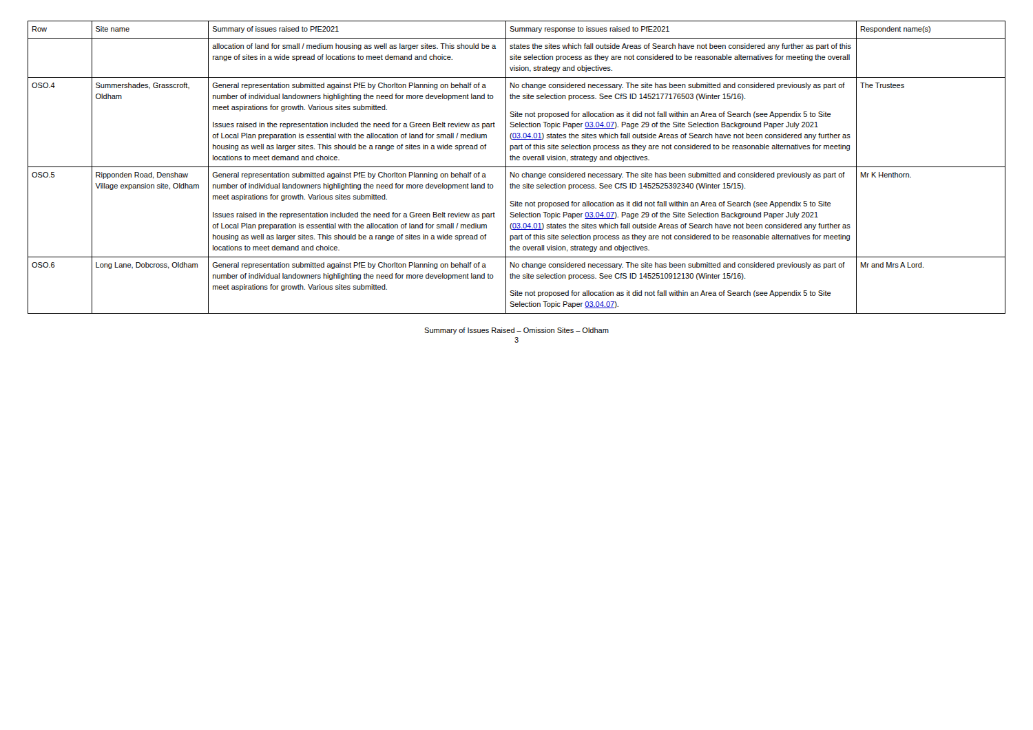| Row | Site name | Summary of issues raised to PfE2021 | Summary response to issues raised to PfE2021 | Respondent name(s) |
| --- | --- | --- | --- | --- |
| | | allocation of land for small / medium housing as well as larger sites. This should be a range of sites in a wide spread of locations to meet demand and choice. | states the sites which fall outside Areas of Search have not been considered any further as part of this site selection process as they are not considered to be reasonable alternatives for meeting the overall vision, strategy and objectives. | |
| OSO.4 | Summershades, Grasscroft, Oldham | General representation submitted against PfE by Chorlton Planning on behalf of a number of individual landowners highlighting the need for more development land to meet aspirations for growth. Various sites submitted. Issues raised in the representation included the need for a Green Belt review as part of Local Plan preparation is essential with the allocation of land for small / medium housing as well as larger sites. This should be a range of sites in a wide spread of locations to meet demand and choice. | No change considered necessary. The site has been submitted and considered previously as part of the site selection process. See CfS ID 1452177176503 (Winter 15/16). Site not proposed for allocation as it did not fall within an Area of Search (see Appendix 5 to Site Selection Topic Paper 03.04.07 ). Page 29 of the Site Selection Background Paper July 2021 ( 03.04.01 ) states the sites which fall outside Areas of Search have not been considered any further as part of this site selection process as they are not considered to be reasonable alternatives for meeting the overall vision, strategy and objectives. | The Trustees |
| OSO.5 | Ripponden Road, Denshaw Village expansion site, Oldham | General representation submitted against PfE by Chorlton Planning on behalf of a number of individual landowners highlighting the need for more development land to meet aspirations for growth. Various sites submitted. Issues raised in the representation included the need for a Green Belt review as part of Local Plan preparation is essential with the allocation of land for small / medium housing as well as larger sites. This should be a range of sites in a wide spread of locations to meet demand and choice. | No change considered necessary. The site has been submitted and considered previously as part of the site selection process. See CfS ID 1452525392340 (Winter 15/15). Site not proposed for allocation as it did not fall within an Area of Search (see Appendix 5 to Site Selection Topic Paper 03.04.07 ). Page 29 of the Site Selection Background Paper July 2021 ( 03.04.01 ) states the sites which fall outside Areas of Search have not been considered any further as part of this site selection process as they are not considered to be reasonable alternatives for meeting the overall vision, strategy and objectives. | Mr K Henthorn. |
| OSO.6 | Long Lane, Dobcross, Oldham | General representation submitted against PfE by Chorlton Planning on behalf of a number of individual landowners highlighting the need for more development land to meet aspirations for growth. Various sites submitted. | No change considered necessary. The site has been submitted and considered previously as part of the site selection process. See CfS ID 1452510912130 (Winter 15/16). Site not proposed for allocation as it did not fall within an Area of Search (see Appendix 5 to Site Selection Topic Paper 03.04.07 ). | Mr and Mrs A Lord. |
Summary of Issues Raised – Omission Sites – Oldham
3